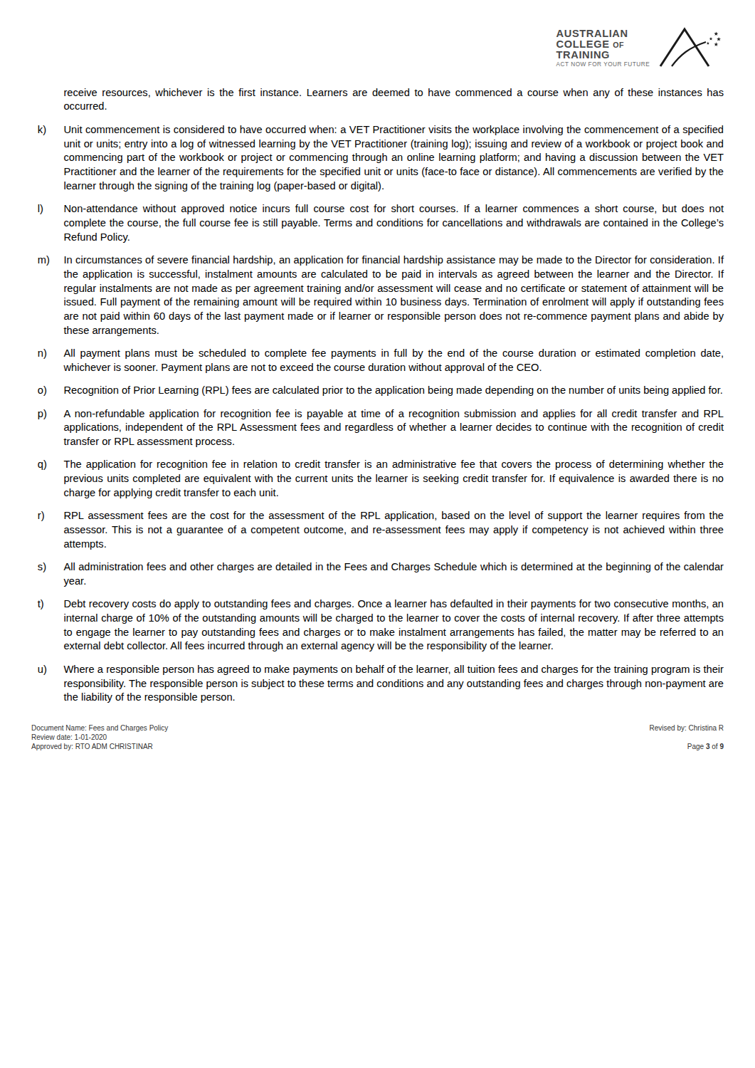AUSTRALIAN
COLLEGE OF
TRAINING
ACT NOW FOR YOUR FUTURE
receive resources, whichever is the first instance. Learners are deemed to have commenced a course when any of these instances has occurred.
k) Unit commencement is considered to have occurred when: a VET Practitioner visits the workplace involving the commencement of a specified unit or units; entry into a log of witnessed learning by the VET Practitioner (training log); issuing and review of a workbook or project book and commencing part of the workbook or project or commencing through an online learning platform; and having a discussion between the VET Practitioner and the learner of the requirements for the specified unit or units (face-to face or distance). All commencements are verified by the learner through the signing of the training log (paper-based or digital).
l) Non-attendance without approved notice incurs full course cost for short courses. If a learner commences a short course, but does not complete the course, the full course fee is still payable. Terms and conditions for cancellations and withdrawals are contained in the College’s Refund Policy.
m) In circumstances of severe financial hardship, an application for financial hardship assistance may be made to the Director for consideration. If the application is successful, instalment amounts are calculated to be paid in intervals as agreed between the learner and the Director. If regular instalments are not made as per agreement training and/or assessment will cease and no certificate or statement of attainment will be issued. Full payment of the remaining amount will be required within 10 business days. Termination of enrolment will apply if outstanding fees are not paid within 60 days of the last payment made or if learner or responsible person does not re-commence payment plans and abide by these arrangements.
n) All payment plans must be scheduled to complete fee payments in full by the end of the course duration or estimated completion date, whichever is sooner. Payment plans are not to exceed the course duration without approval of the CEO.
o) Recognition of Prior Learning (RPL) fees are calculated prior to the application being made depending on the number of units being applied for.
p) A non-refundable application for recognition fee is payable at time of a recognition submission and applies for all credit transfer and RPL applications, independent of the RPL Assessment fees and regardless of whether a learner decides to continue with the recognition of credit transfer or RPL assessment process.
q) The application for recognition fee in relation to credit transfer is an administrative fee that covers the process of determining whether the previous units completed are equivalent with the current units the learner is seeking credit transfer for. If equivalence is awarded there is no charge for applying credit transfer to each unit.
r) RPL assessment fees are the cost for the assessment of the RPL application, based on the level of support the learner requires from the assessor. This is not a guarantee of a competent outcome, and re-assessment fees may apply if competency is not achieved within three attempts.
s) All administration fees and other charges are detailed in the Fees and Charges Schedule which is determined at the beginning of the calendar year.
t) Debt recovery costs do apply to outstanding fees and charges. Once a learner has defaulted in their payments for two consecutive months, an internal charge of 10% of the outstanding amounts will be charged to the learner to cover the costs of internal recovery. If after three attempts to engage the learner to pay outstanding fees and charges or to make instalment arrangements has failed, the matter may be referred to an external debt collector. All fees incurred through an external agency will be the responsibility of the learner.
u) Where a responsible person has agreed to make payments on behalf of the learner, all tuition fees and charges for the training program is their responsibility. The responsible person is subject to these terms and conditions and any outstanding fees and charges through non-payment are the liability of the responsible person.
Document Name: Fees and Charges Policy
Review date: 1-01-2020
Approved by: RTO ADM CHRISTINAR
Revised by: Christina R
Page 3 of 9